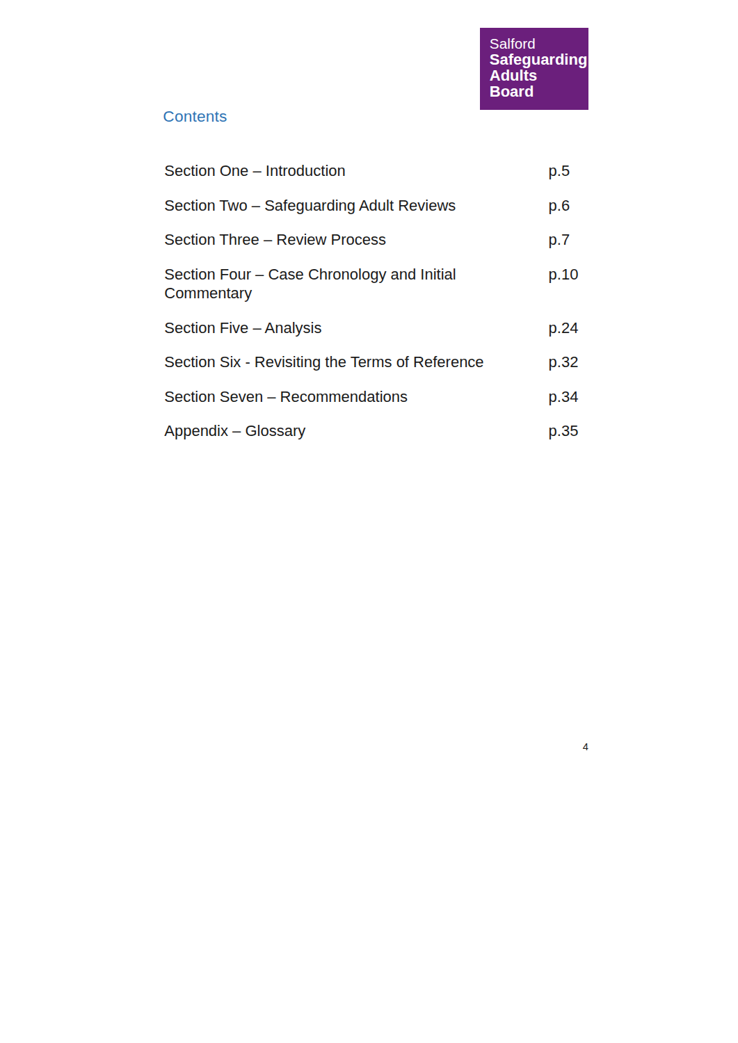Salford
Safeguarding
Adults Board
Contents
| Section One – Introduction | p.5 |
| Section Two – Safeguarding Adult Reviews | p.6 |
| Section Three – Review Process | p.7 |
| Section Four – Case Chronology and Initial Commentary | p.10 |
| Section Five – Analysis | p.24 |
| Section Six - Revisiting the Terms of Reference | p.32 |
| Section Seven – Recommendations | p.34 |
| Appendix – Glossary | p.35 |
4